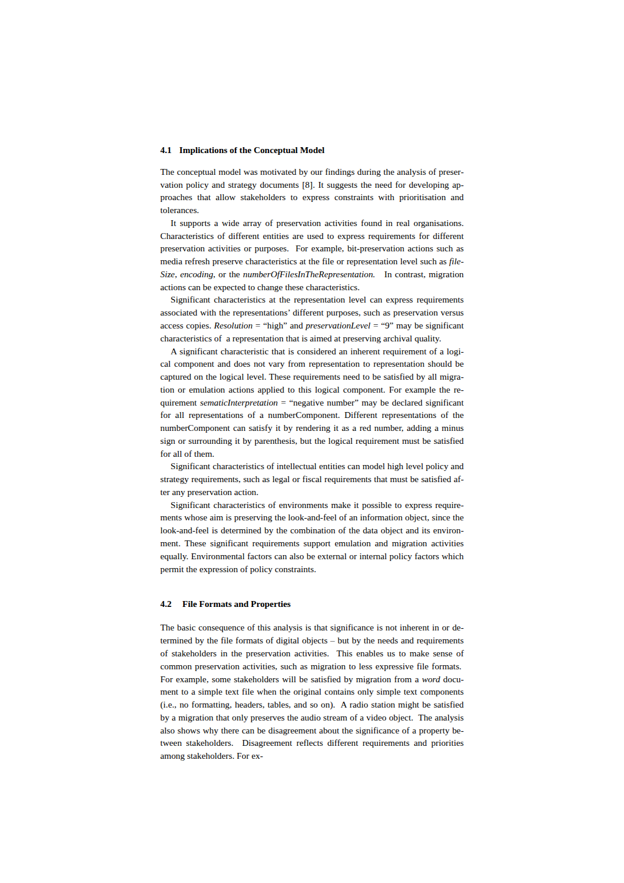4.1 Implications of the Conceptual Model
The conceptual model was motivated by our findings during the analysis of preservation policy and strategy documents [8]. It suggests the need for developing approaches that allow stakeholders to express constraints with prioritisation and tolerances.
It supports a wide array of preservation activities found in real organisations. Characteristics of different entities are used to express requirements for different preservation activities or purposes. For example, bit-preservation actions such as media refresh preserve characteristics at the file or representation level such as fileSize, encoding, or the numberOfFilesInTheRepresentation. In contrast, migration actions can be expected to change these characteristics.
Significant characteristics at the representation level can express requirements associated with the representations’ different purposes, such as preservation versus access copies. Resolution = “high” and preservationLevel = “9” may be significant characteristics of a representation that is aimed at preserving archival quality.
A significant characteristic that is considered an inherent requirement of a logical component and does not vary from representation to representation should be captured on the logical level. These requirements need to be satisfied by all migration or emulation actions applied to this logical component. For example the requirement sematicInterpretation = “negative number” may be declared significant for all representations of a numberComponent. Different representations of the numberComponent can satisfy it by rendering it as a red number, adding a minus sign or surrounding it by parenthesis, but the logical requirement must be satisfied for all of them.
Significant characteristics of intellectual entities can model high level policy and strategy requirements, such as legal or fiscal requirements that must be satisfied after any preservation action.
Significant characteristics of environments make it possible to express requirements whose aim is preserving the look-and-feel of an information object, since the look-and-feel is determined by the combination of the data object and its environment. These significant requirements support emulation and migration activities equally. Environmental factors can also be external or internal policy factors which permit the expression of policy constraints.
4.2 File Formats and Properties
The basic consequence of this analysis is that significance is not inherent in or determined by the file formats of digital objects – but by the needs and requirements of stakeholders in the preservation activities. This enables us to make sense of common preservation activities, such as migration to less expressive file formats. For example, some stakeholders will be satisfied by migration from a word document to a simple text file when the original contains only simple text components (i.e., no formatting, headers, tables, and so on). A radio station might be satisfied by a migration that only preserves the audio stream of a video object. The analysis also shows why there can be disagreement about the significance of a property between stakeholders. Disagreement reflects different requirements and priorities among stakeholders. For ex-